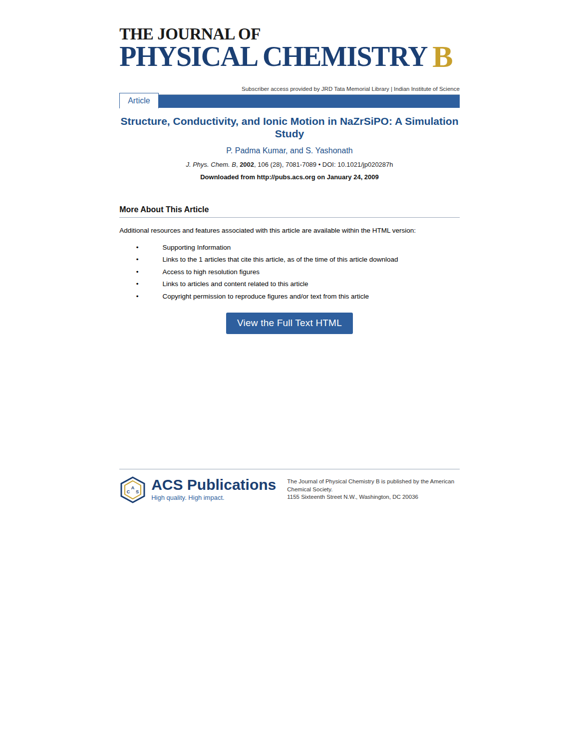THE JOURNAL OF
PHYSICAL CHEMISTRY B
Subscriber access provided by JRD Tata Memorial Library | Indian Institute of Science
Article
Structure, Conductivity, and Ionic Motion in NaZrSiPO: A Simulation Study
P. Padma Kumar, and S. Yashonath
J. Phys. Chem. B, 2002, 106 (28), 7081-7089 • DOI: 10.1021/jp020287h
Downloaded from http://pubs.acs.org on January 24, 2009
More About This Article
Additional resources and features associated with this article are available within the HTML version:
Supporting Information
Links to the 1 articles that cite this article, as of the time of this article download
Access to high resolution figures
Links to articles and content related to this article
Copyright permission to reproduce figures and/or text from this article
View the Full Text HTML
A C S
ACS Publications
High quality. High impact.
The Journal of Physical Chemistry B is published by the American Chemical Society.
1155 Sixteenth Street N.W., Washington, DC 20036